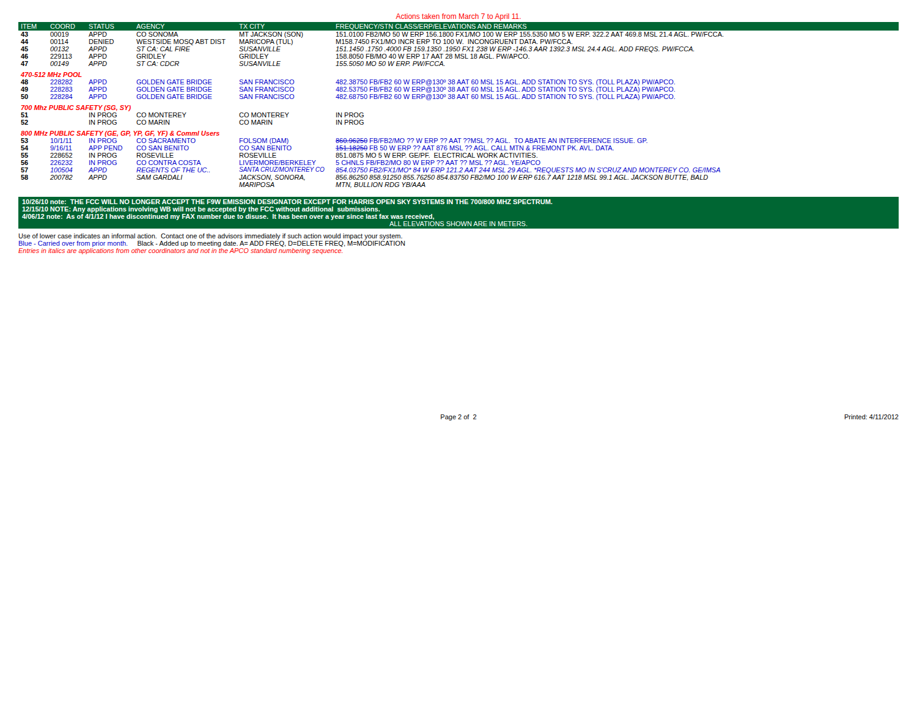Actions taken from March 7 to April 11.
| ITEM | COORD | STATUS | AGENCY | TX CITY | FREQUENCY/STN CLASS/ERP/ELEVATIONS AND REMARKS |
| --- | --- | --- | --- | --- | --- |
| 43 | 00019 | APPD | CO SONOMA | MT JACKSON (SON) | 151.0100 FB2/MO 50 W ERP 156.1800 FX1/MO 100 W ERP 155.5350 MO 5 W ERP. 322.2 AAT 469.8 MSL 21.4 AGL. PW/FCCA. |
| 44 | 00114 | DENIED | WESTSIDE MOSQ ABT DIST | MARICOPA (TUL) | M158.7450 FX1/MO INCR ERP TO 100 W. INCONGRUENT DATA. PW/FCCA. |
| 45 | 00132 | APPD | ST CA: CAL FIRE | SUSANVILLE | 151.1450 .1750 .4000 FB 159.1350 .1950 FX1 238 W ERP -146.3 AAR 1392.3 MSL 24.4 AGL. ADD FREQS. PW/FCCA. |
| 46 | 229113 | APPD | GRIDLEY | GRIDLEY | 158.8050 FB/MO 40 W ERP 17 AAT 28 MSL 18 AGL. PW/APCO. |
| 47 | 00149 | APPD | ST CA: CDCR | SUSANVILLE | 155.5050 MO 50 W ERP. PW/FCCA. |
| 470-512 MHz POOL |
| 48 | 228282 | APPD | GOLDEN GATE BRIDGE | SAN FRANCISCO | 482.38750 FB/FB2 60 W ERP@130º 38 AAT 60 MSL 15 AGL. ADD STATION TO SYS. (TOLL PLAZA) PW/APCO. |
| 49 | 228283 | APPD | GOLDEN GATE BRIDGE | SAN FRANCISCO | 482.53750 FB/FB2 60 W ERP@130º 38 AAT 60 MSL 15 AGL. ADD STATION TO SYS. (TOLL PLAZA) PW/APCO. |
| 50 | 228284 | APPD | GOLDEN GATE BRIDGE | SAN FRANCISCO | 482.68750 FB/FB2 60 W ERP@130º 38 AAT 60 MSL 15 AGL. ADD STATION TO SYS. (TOLL PLAZA) PW/APCO. |
| 700 Mhz PUBLIC SAFETY (SG, SY) |
| 51 | | IN PROG | CO MONTEREY | CO MONTEREY | IN PROG |
| 52 | | IN PROG | CO MARIN | CO MARIN | IN PROG |
| 800 MHz PUBLIC SAFETY (GE, GP, YP, GF, YF) & Comml Users |
| 53 | 10/1/11 | IN PROG | CO SACRAMENTO | FOLSOM (DAM) | 860.96250 FB/FB2/MO ?? W ERP ?? AAT ??MSL ?? AGL. TO ABATE AN INTERFERENCE ISSUE. GP. |
| 54 | 9/16/11 | APP PEND | CO SAN BENITO | CO SAN BENITO | 151.18250 FB 50 W ERP ?? AAT 876 MSL ?? AGL. CALL MTN & FREMONT PK. AVL. DATA. |
| 55 | 228652 | IN PROG | ROSEVILLE | ROSEVILLE | 851.0875 MO 5 W ERP. GE/PF. ELECTRICAL WORK ACTIVITIES. |
| 56 | 226232 | IN PROG | CO CONTRA COSTA | LIVERMORE/BERKELEY | 5 CHNLS FB/FB2/MO 80 W ERP ?? AAT ?? MSL ?? AGL. YE/APCO |
| 57 | 100504 | APPD | REGENTS OF THE UC.. | SANTA CRUZ/MONTEREY CO | 854.03750 FB2/FX1/MO* 84 W ERP 121.2 AAT 244 MSL 29 AGL. *REQUESTS MO IN S'CRUZ AND MONTEREY CO. GE/IMSA |
| 58 | 200782 | APPD | SAM GARDALI | JACKSON, SONORA, | 856.86250 858.91250 855.76250 854.83750 FB2/MO 100 W ERP 616.7 AAT 1218 MSL 99.1 AGL. JACKSON BUTTE, BALD |
| | | | | MARIPOSA | MTN, BULLION RDG YB/AAA |
10/26/10 note: THE FCC WILL NO LONGER ACCEPT THE F9W EMISSION DESIGNATOR EXCEPT FOR HARRIS OPEN SKY SYSTEMS IN THE 700/800 MHZ SPECTRUM.
12/15/10 NOTE: Any applications involving WB will not be accepted by the FCC without additional submissions.
4/06/12 note: As of 4/1/12 I have discontinued my FAX number due to disuse. It has been over a year since last fax was received,
ALL ELEVATIONS SHOWN ARE IN METERS.
Use of lower case indicates an informal action. Contact one of the advisors immediately if such action would impact your system.
Blue - Carried over from prior month. Black - Added up to meeting date. A= ADD FREQ, D=DELETE FREQ, M=MODIFICATION
Entries in italics are applications from other coordinators and not in the APCO standard numbering sequence.
Page 2 of 2
Printed: 4/11/2012